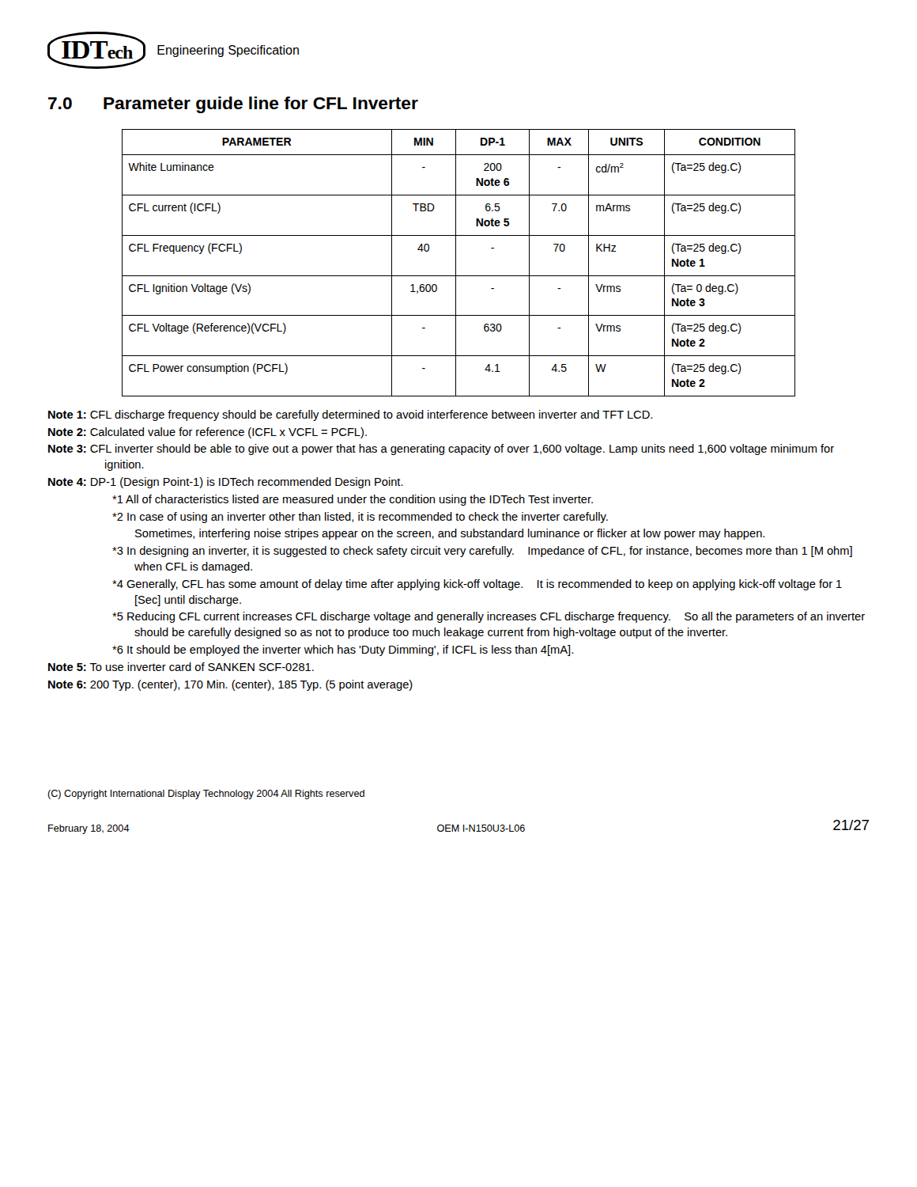IDTech
Engineering Specification
7.0 Parameter guide line for CFL Inverter
| PARAMETER | MIN | DP-1 | MAX | UNITS | CONDITION |
| --- | --- | --- | --- | --- | --- |
| White Luminance | - | 200 Note 6 | - | cd/m 2 | (Ta=25 deg.C) |
| CFL current (ICFL) | TBD | 6.5 Note 5 | 7.0 | mArms | (Ta=25 deg.C) |
| CFL Frequency (FCFL) | 40 | - | 70 | KHz | (Ta=25 deg.C) Note 1 |
| CFL Ignition Voltage (Vs) | 1,600 | - | - | Vrms | (Ta= 0 deg.C) Note 3 |
| CFL Voltage (Reference)(VCFL) | - | 630 | - | Vrms | (Ta=25 deg.C) Note 2 |
| CFL Power consumption (PCFL) | - | 4.1 | 4.5 | W | (Ta=25 deg.C) Note 2 |
Note 1: CFL discharge frequency should be carefully determined to avoid interference between inverter and TFT LCD.
Note 2: Calculated value for reference (ICFL x VCFL = PCFL).
Note 3: CFL inverter should be able to give out a power that has a generating capacity of over 1,600 voltage. Lamp units need 1,600 voltage minimum for ignition.
Note 4: DP-1 (Design Point-1) is IDTech recommended Design Point.
*1 All of characteristics listed are measured under the condition using the IDTech Test inverter.
*2 In case of using an inverter other than listed, it is recommended to check the inverter carefully.
Sometimes, interfering noise stripes appear on the screen, and substandard luminance or flicker at low power may happen.
*3 In designing an inverter, it is suggested to check safety circuit very carefully. Impedance of CFL, for instance, becomes more than 1 [M ohm] when CFL is damaged.
*4 Generally, CFL has some amount of delay time after applying kick-off voltage. It is recommended to keep on applying kick-off voltage for 1 [Sec] until discharge.
*5 Reducing CFL current increases CFL discharge voltage and generally increases CFL discharge frequency. So all the parameters of an inverter should be carefully designed so as not to produce too much leakage current from high-voltage output of the inverter.
*6 It should be employed the inverter which has 'Duty Dimming', if ICFL is less than 4[mA].
Note 5: To use inverter card of SANKEN SCF-0281.
Note 6: 200 Typ. (center), 170 Min. (center), 185 Typ. (5 point average)
(C) Copyright International Display Technology 2004 All Rights reserved
February 18, 2004
OEM I-N150U3-L06
21/27